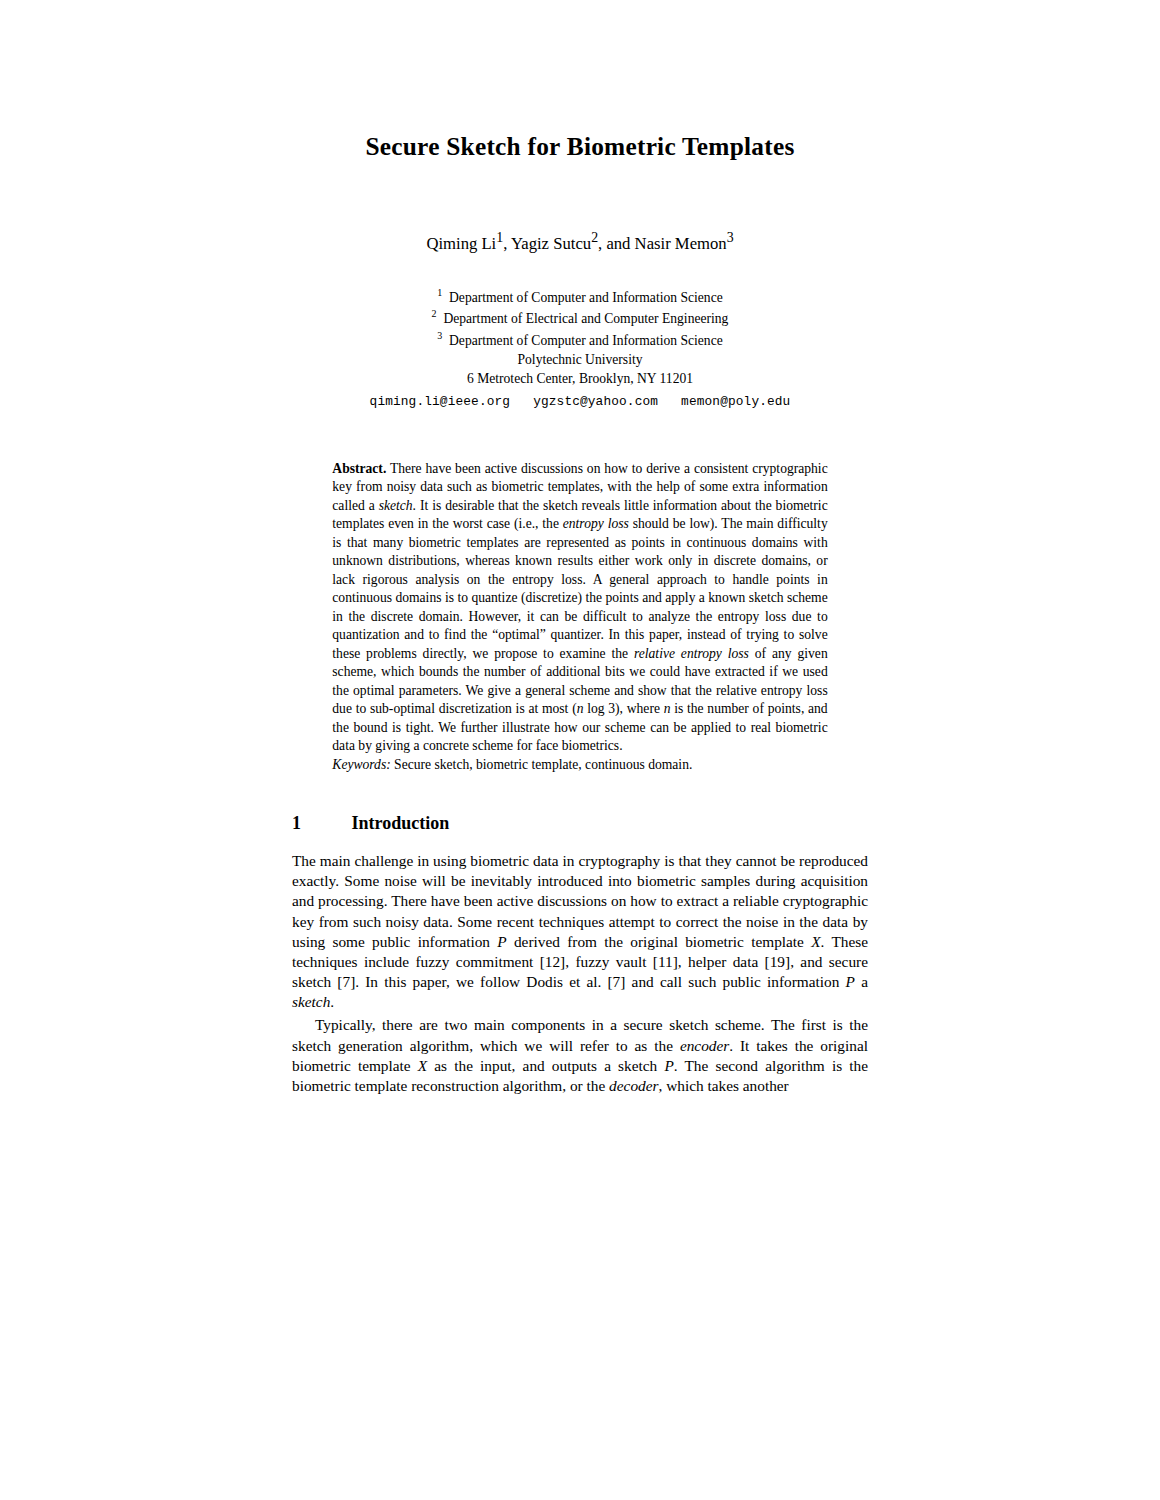Secure Sketch for Biometric Templates
Qiming Li1, Yagiz Sutcu2, and Nasir Memon3
1 Department of Computer and Information Science
2 Department of Electrical and Computer Engineering
3 Department of Computer and Information Science
Polytechnic University
6 Metrotech Center, Brooklyn, NY 11201
qiming.li@ieee.org ygzstc@yahoo.com memon@poly.edu
Abstract. There have been active discussions on how to derive a consistent cryptographic key from noisy data such as biometric templates, with the help of some extra information called a sketch. It is desirable that the sketch reveals little information about the biometric templates even in the worst case (i.e., the entropy loss should be low). The main difficulty is that many biometric templates are represented as points in continuous domains with unknown distributions, whereas known results either work only in discrete domains, or lack rigorous analysis on the entropy loss. A general approach to handle points in continuous domains is to quantize (discretize) the points and apply a known sketch scheme in the discrete domain. However, it can be difficult to analyze the entropy loss due to quantization and to find the “optimal” quantizer. In this paper, instead of trying to solve these problems directly, we propose to examine the relative entropy loss of any given scheme, which bounds the number of additional bits we could have extracted if we used the optimal parameters. We give a general scheme and show that the relative entropy loss due to sub-optimal discretization is at most (n log 3), where n is the number of points, and the bound is tight. We further illustrate how our scheme can be applied to real biometric data by giving a concrete scheme for face biometrics.
Keywords: Secure sketch, biometric template, continuous domain.
1 Introduction
The main challenge in using biometric data in cryptography is that they cannot be reproduced exactly. Some noise will be inevitably introduced into biometric samples during acquisition and processing. There have been active discussions on how to extract a reliable cryptographic key from such noisy data. Some recent techniques attempt to correct the noise in the data by using some public information P derived from the original biometric template X. These techniques include fuzzy commitment [12], fuzzy vault [11], helper data [19], and secure sketch [7]. In this paper, we follow Dodis et al. [7] and call such public information P a sketch.
Typically, there are two main components in a secure sketch scheme. The first is the sketch generation algorithm, which we will refer to as the encoder. It takes the original biometric template X as the input, and outputs a sketch P. The second algorithm is the biometric template reconstruction algorithm, or the decoder, which takes another